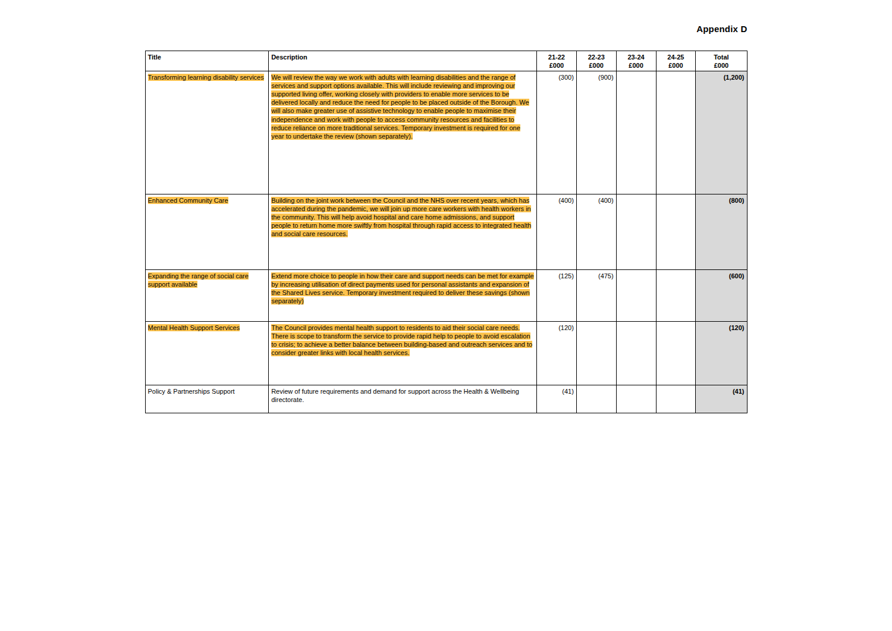Appendix D
| Title | Description | 21-22 £000 | 22-23 £000 | 23-24 £000 | 24-25 £000 | Total £000 |
| --- | --- | --- | --- | --- | --- | --- |
| Transforming learning disability services | We will review the way we work with adults with learning disabilities and the range of services and support options available. This will include reviewing and improving our supported living offer, working closely with providers to enable more services to be delivered locally and reduce the need for people to be placed outside of the Borough. We will also make greater use of assistive technology to enable people to maximise their independence and work with people to access community resources and facilities to reduce reliance on more traditional services. Temporary investment is required for one year to undertake the review (shown separately). | (300) | (900) | | | (1,200) |
| Enhanced Community Care | Building on the joint work between the Council and the NHS over recent years, which has accelerated during the pandemic, we will join up more care workers with health workers in the community. This will help avoid hospital and care home admissions, and support people to return home more swiftly from hospital through rapid access to integrated health and social care resources. | (400) | (400) | | | (800) |
| Expanding the range of social care support available | Extend more choice to people in how their care and support needs can be met for example by increasing utilisation of direct payments used for personal assistants and expansion of the Shared Lives service. Temporary investment required to deliver these savings (shown separately) | (125) | (475) | | | (600) |
| Mental Health Support Services | The Council provides mental health support to residents to aid their social care needs. There is scope to transform the service to provide rapid help to people to avoid escalation to crisis; to achieve a better balance between building-based and outreach services and to consider greater links with local health services. | (120) | | | | (120) |
| Policy & Partnerships Support | Review of future requirements and demand for support across the Health & Wellbeing directorate. | (41) | | | | (41) |